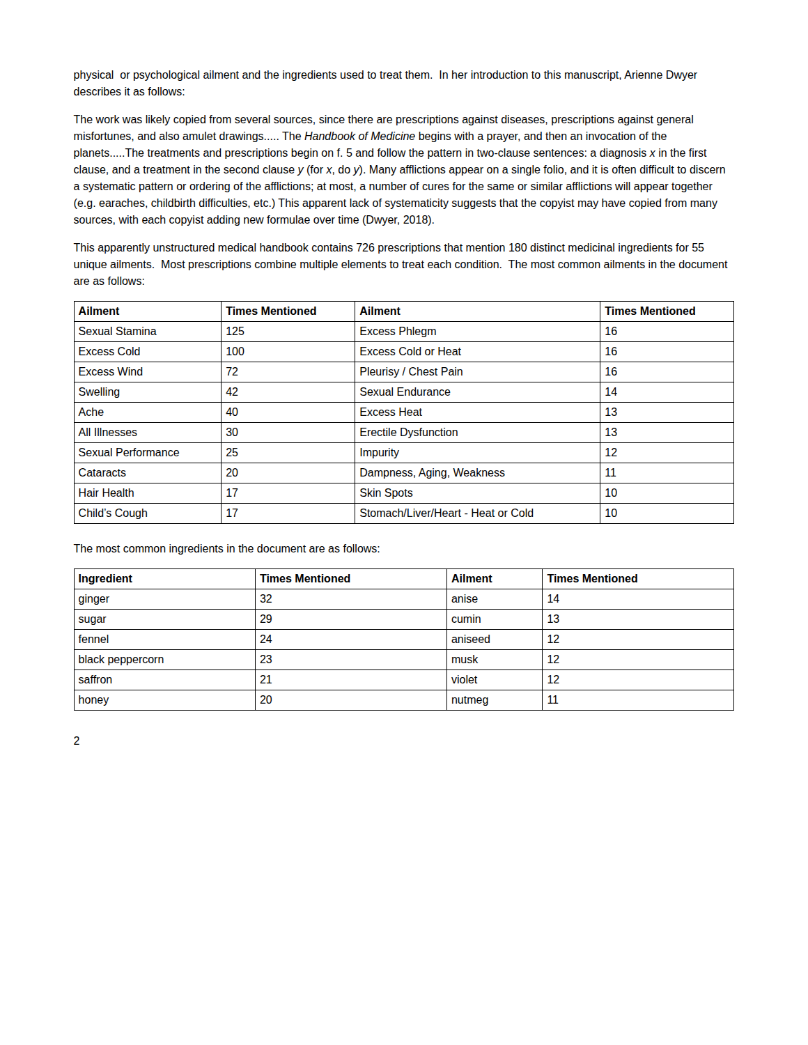physical or psychological ailment and the ingredients used to treat them. In her introduction to this manuscript, Arienne Dwyer describes it as follows:
The work was likely copied from several sources, since there are prescriptions against diseases, prescriptions against general misfortunes, and also amulet drawings..... The Handbook of Medicine begins with a prayer, and then an invocation of the planets.....The treatments and prescriptions begin on f. 5 and follow the pattern in two-clause sentences: a diagnosis x in the first clause, and a treatment in the second clause y (for x, do y). Many afflictions appear on a single folio, and it is often difficult to discern a systematic pattern or ordering of the afflictions; at most, a number of cures for the same or similar afflictions will appear together (e.g. earaches, childbirth difficulties, etc.) This apparent lack of systematicity suggests that the copyist may have copied from many sources, with each copyist adding new formulae over time (Dwyer, 2018).
This apparently unstructured medical handbook contains 726 prescriptions that mention 180 distinct medicinal ingredients for 55 unique ailments. Most prescriptions combine multiple elements to treat each condition. The most common ailments in the document are as follows:
| Ailment | Times Mentioned | Ailment | Times Mentioned |
| --- | --- | --- | --- |
| Sexual Stamina | 125 | Excess Phlegm | 16 |
| Excess Cold | 100 | Excess Cold or Heat | 16 |
| Excess Wind | 72 | Pleurisy / Chest Pain | 16 |
| Swelling | 42 | Sexual Endurance | 14 |
| Ache | 40 | Excess Heat | 13 |
| All Illnesses | 30 | Erectile Dysfunction | 13 |
| Sexual Performance | 25 | Impurity | 12 |
| Cataracts | 20 | Dampness, Aging, Weakness | 11 |
| Hair Health | 17 | Skin Spots | 10 |
| Child’s Cough | 17 | Stomach/Liver/Heart - Heat or Cold | 10 |
The most common ingredients in the document are as follows:
| Ingredient | Times Mentioned | Ailment | Times Mentioned |
| --- | --- | --- | --- |
| ginger | 32 | anise | 14 |
| sugar | 29 | cumin | 13 |
| fennel | 24 | aniseed | 12 |
| black peppercorn | 23 | musk | 12 |
| saffron | 21 | violet | 12 |
| honey | 20 | nutmeg | 11 |
2